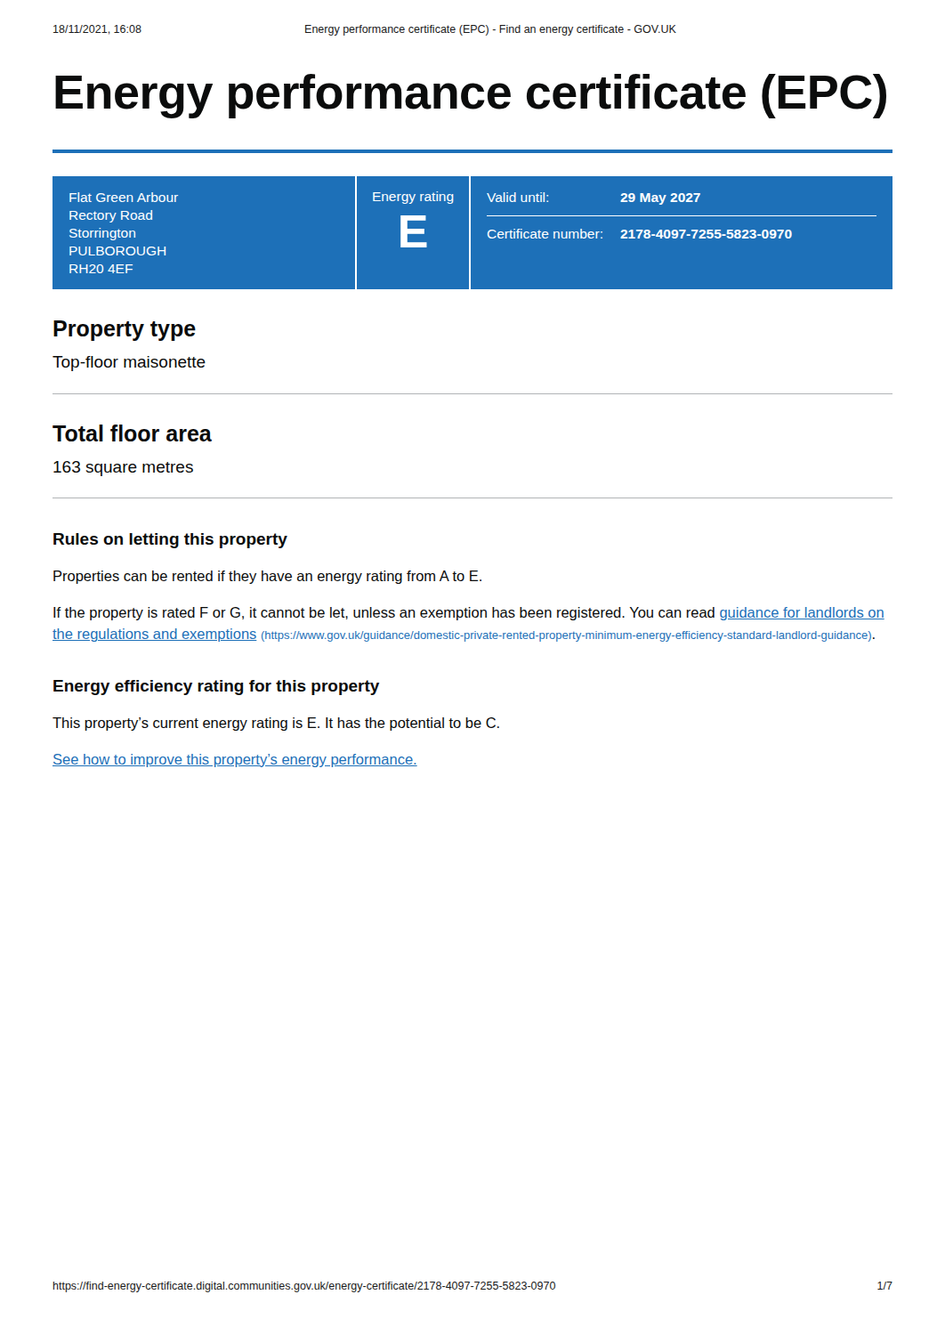18/11/2021, 16:08
Energy performance certificate (EPC) - Find an energy certificate - GOV.UK
Energy performance certificate (EPC)
Flat Green Arbour
Rectory Road
Storrington
PULBOROUGH
RH20 4EF
Energy rating
E
| Valid until: | 29 May 2027 |
| Certificate number: | 2178-4097-7255-5823-0970 |
Property type
Top-floor maisonette
Total floor area
163 square metres
Rules on letting this property
Properties can be rented if they have an energy rating from A to E.
If the property is rated F or G, it cannot be let, unless an exemption has been registered. You can read guidance for landlords on the regulations and exemptions (https://www.gov.uk/guidance/domestic-private-rented-property-minimum-energy-efficiency-standard-landlord-guidance).
Energy efficiency rating for this property
This property’s current energy rating is E. It has the potential to be C.
See how to improve this property’s energy performance.
https://find-energy-certificate.digital.communities.gov.uk/energy-certificate/2178-4097-7255-5823-0970
1/7